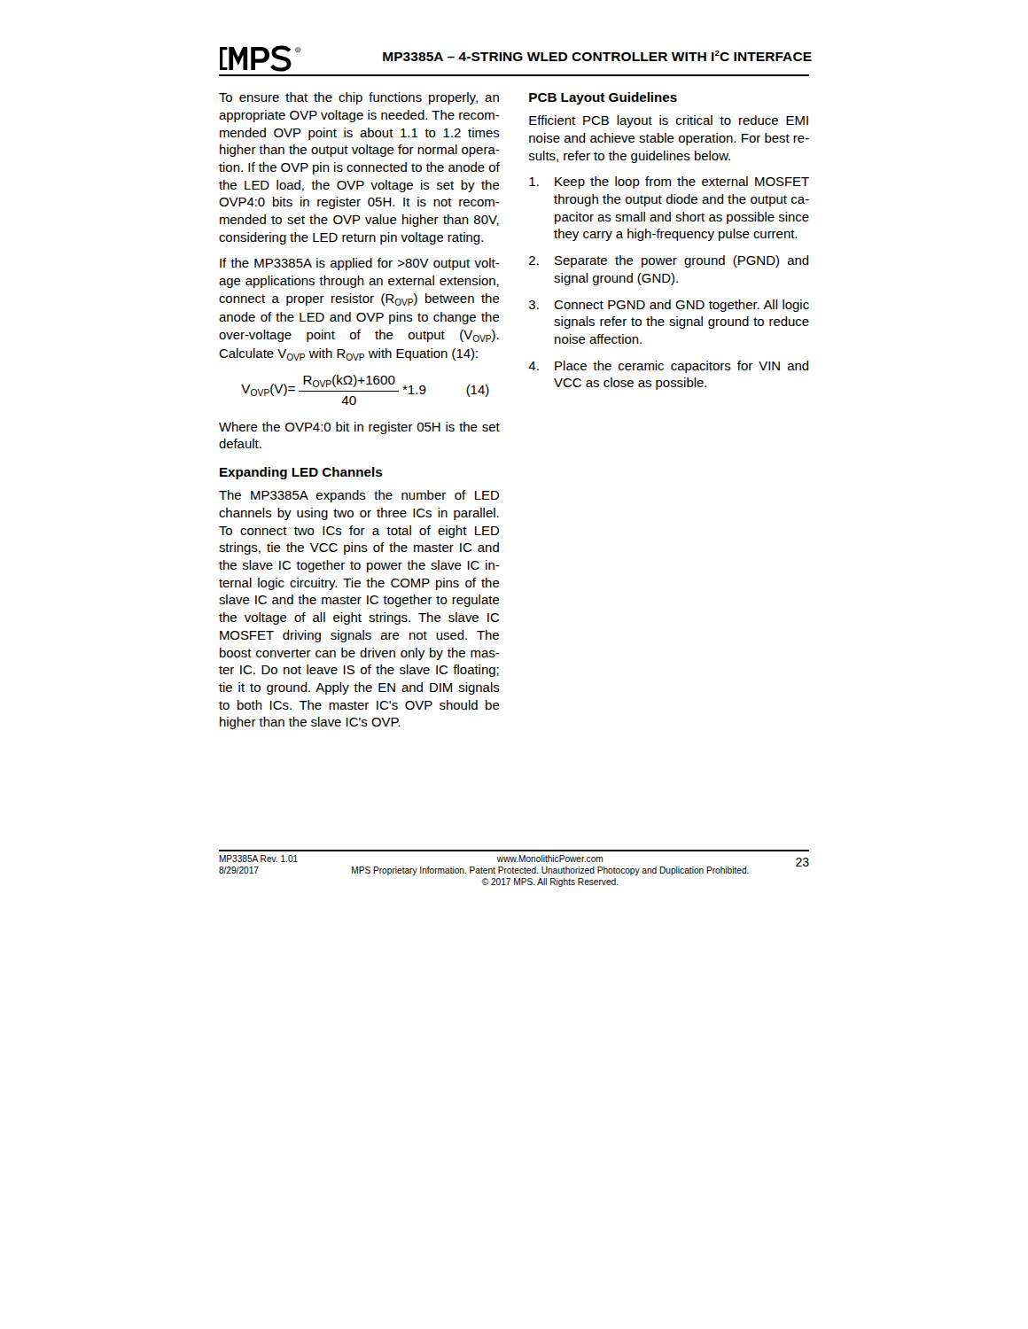R
MP3385A – 4-STRING WLED CONTROLLER WITH I2C INTERFACE
To ensure that the chip functions properly, an appropriate OVP voltage is needed. The recommended OVP point is about 1.1 to 1.2 times higher than the output voltage for normal operation. If the OVP pin is connected to the anode of the LED load, the OVP voltage is set by the OVP4:0 bits in register 05H. It is not recommended to set the OVP value higher than 80V, considering the LED return pin voltage rating.
If the MP3385A is applied for >80V output voltage applications through an external extension, connect a proper resistor (ROVP) between the anode of the LED and OVP pins to change the over-voltage point of the output (VOVP). Calculate VOVP with ROVP with Equation (14):
VOVP(V)= ROVP(kΩ)+1600 40 *1.9
(14)
Where the OVP4:0 bit in register 05H is the set default.
Expanding LED Channels
The MP3385A expands the number of LED channels by using two or three ICs in parallel. To connect two ICs for a total of eight LED strings, tie the VCC pins of the master IC and the slave IC together to power the slave IC internal logic circuitry. Tie the COMP pins of the slave IC and the master IC together to regulate the voltage of all eight strings. The slave IC MOSFET driving signals are not used. The boost converter can be driven only by the master IC. Do not leave IS of the slave IC floating; tie it to ground. Apply the EN and DIM signals to both ICs. The master IC's OVP should be higher than the slave IC's OVP.
PCB Layout Guidelines
Efficient PCB layout is critical to reduce EMI noise and achieve stable operation. For best results, refer to the guidelines below.
Keep the loop from the external MOSFET through the output diode and the output capacitor as small and short as possible since they carry a high-frequency pulse current.
Separate the power ground (PGND) and signal ground (GND).
Connect PGND and GND together. All logic signals refer to the signal ground to reduce noise affection.
Place the ceramic capacitors for VIN and VCC as close as possible.
MP3385A Rev. 1.01
8/29/2017
www.MonolithicPower.com
MPS Proprietary Information. Patent Protected. Unauthorized Photocopy and Duplication Prohibited.
© 2017 MPS. All Rights Reserved.
23